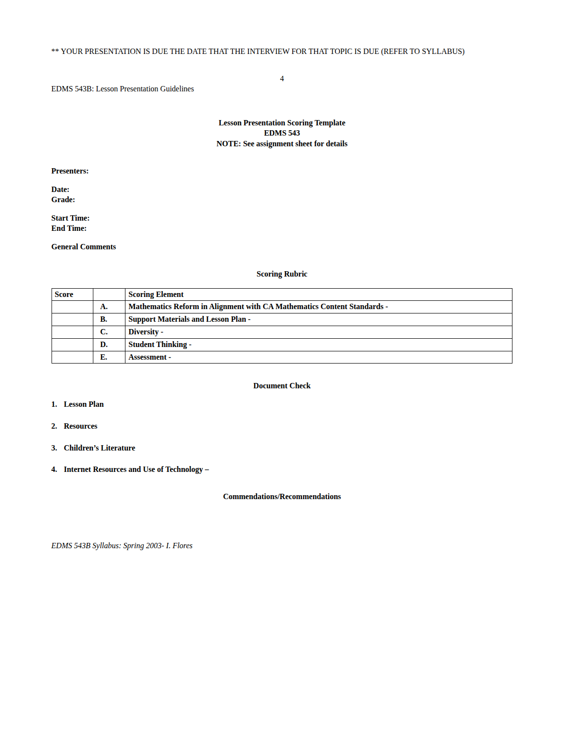** Your presentation is due the date that the interview for that topic is due (refer to syllabus)
4
EDMS 543B: Lesson Presentation Guidelines
Lesson Presentation Scoring Template
EDMS 543
NOTE: See assignment sheet for details
Presenters:
Date:
Grade:
Start Time:
End Time:
General Comments
Scoring Rubric
| Score | | Scoring Element |
| | A. | Mathematics Reform in Alignment with CA Mathematics Content Standards - |
| | B. | Support Materials and Lesson Plan - |
| | C. | Diversity - |
| | D. | Student Thinking - |
| | E. | Assessment - |
Document Check
1. Lesson Plan
2. Resources
3. Children’s Literature
4. Internet Resources and Use of Technology –
Commendations/Recommendations
EDMS 543B Syllabus: Spring 2003- I. Flores